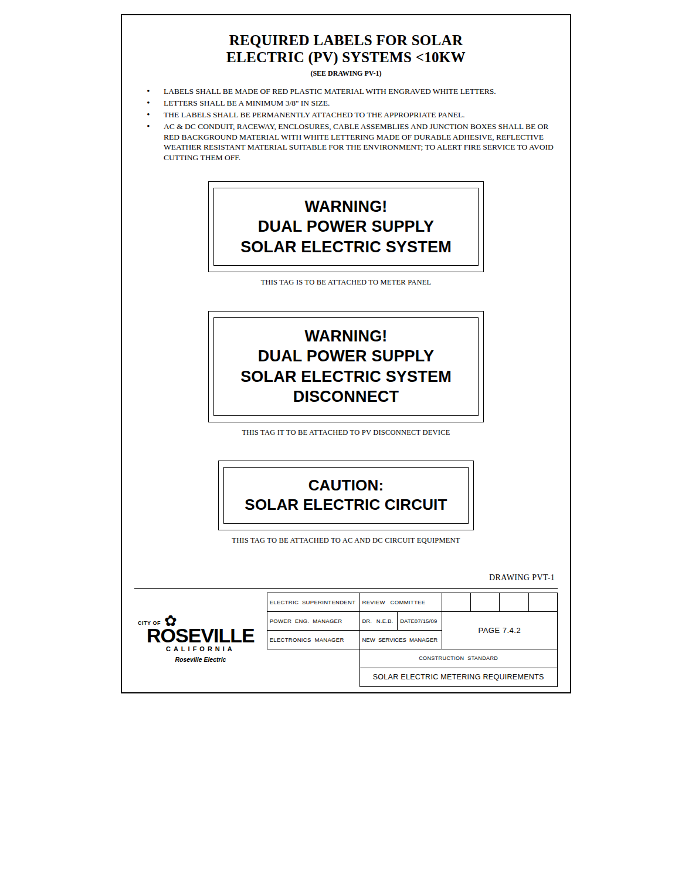REQUIRED LABELS FOR SOLAR
ELECTRIC (PV) SYSTEMS <10KW
(SEE DRAWING PV-1)
LABELS SHALL BE MADE OF RED PLASTIC MATERIAL WITH ENGRAVED WHITE LETTERS.
LETTERS SHALL BE A MINIMUM 3/8" IN SIZE.
THE LABELS SHALL BE PERMANENTLY ATTACHED TO THE APPROPRIATE PANEL.
AC & DC CONDUIT, RACEWAY, ENCLOSURES, CABLE ASSEMBLIES AND JUNCTION BOXES SHALL BE OR RED BACKGROUND MATERIAL WITH WHITE LETTERING MADE OF DURABLE ADHESIVE, REFLECTIVE WEATHER RESISTANT MATERIAL SUITABLE FOR THE ENVIRONMENT; TO ALERT FIRE SERVICE TO AVOID CUTTING THEM OFF.
WARNING!
DUAL POWER SUPPLY
SOLAR ELECTRIC SYSTEM
THIS TAG IS TO BE ATTACHED TO METER PANEL
WARNING!
DUAL POWER SUPPLY
SOLAR ELECTRIC SYSTEM
DISCONNECT
THIS TAG IT TO BE ATTACHED TO PV DISCONNECT DEVICE
CAUTION:
SOLAR ELECTRIC CIRCUIT
THIS TAG TO BE ATTACHED TO AC AND DC CIRCUIT EQUIPMENT
DRAWING PVT-1
CITY OF ✿
ROSEVILLE
CALIFORNIA
Roseville Electric
| ELECTRIC SUPERINTENDENT | REVIEW COMMITTEE | | | | |
| POWER ENG. MANAGER | DR. N.E.B. | DATE 07/15/09 | PAGE 7.4.2 |
| ELECTRONICS MANAGER | NEW SERVICES MANAGER |
| | CONSTRUCTION STANDARD |
| | SOLAR ELECTRIC METERING REQUIREMENTS |